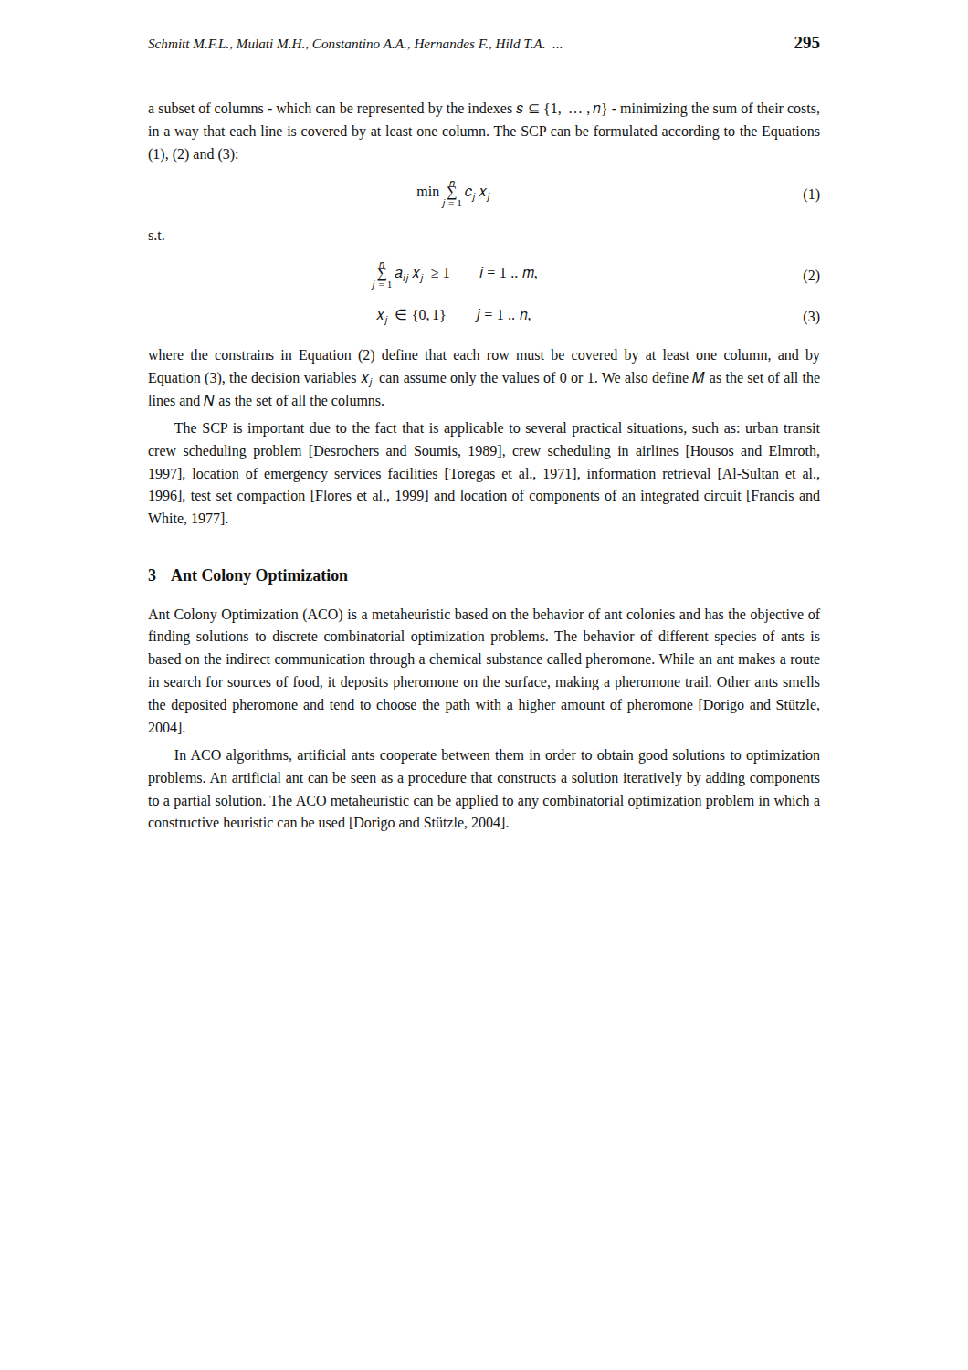Schmitt M.F.L., Mulati M.H., Constantino A.A., Hernandes F., Hild T.A. ... 295
a subset of columns - which can be represented by the indexes s⊆{1,…,n} - minimizing the sum of their costs, in a way that each line is covered by at least one column. The SCP can be formulated according to the Equations (1), (2) and (3):
min ∑ j=1 n cj xj
(1)
s.t.
∑ j=1 n aij xj ≥ 1 i = 1 .. m ,
(2)
xj ∈ {0,1} j = 1 .. n ,
(3)
where the constrains in Equation (2) define that each row must be covered by at least one column, and by Equation (3), the decision variables xj can assume only the values of 0 or 1. We also define M as the set of all the lines and N as the set of all the columns.
The SCP is important due to the fact that is applicable to several practical situations, such as: urban transit crew scheduling problem [Desrochers and Soumis, 1989], crew scheduling in airlines [Housos and Elmroth, 1997], location of emergency services facilities [Toregas et al., 1971], information retrieval [Al-Sultan et al., 1996], test set compaction [Flores et al., 1999] and location of components of an integrated circuit [Francis and White, 1977].
3 Ant Colony Optimization
Ant Colony Optimization (ACO) is a metaheuristic based on the behavior of ant colonies and has the objective of finding solutions to discrete combinatorial optimization problems. The behavior of different species of ants is based on the indirect communication through a chemical substance called pheromone. While an ant makes a route in search for sources of food, it deposits pheromone on the surface, making a pheromone trail. Other ants smells the deposited pheromone and tend to choose the path with a higher amount of pheromone [Dorigo and Stützle, 2004].
In ACO algorithms, artificial ants cooperate between them in order to obtain good solutions to optimization problems. An artificial ant can be seen as a procedure that constructs a solution iteratively by adding components to a partial solution. The ACO metaheuristic can be applied to any combinatorial optimization problem in which a constructive heuristic can be used [Dorigo and Stützle, 2004].